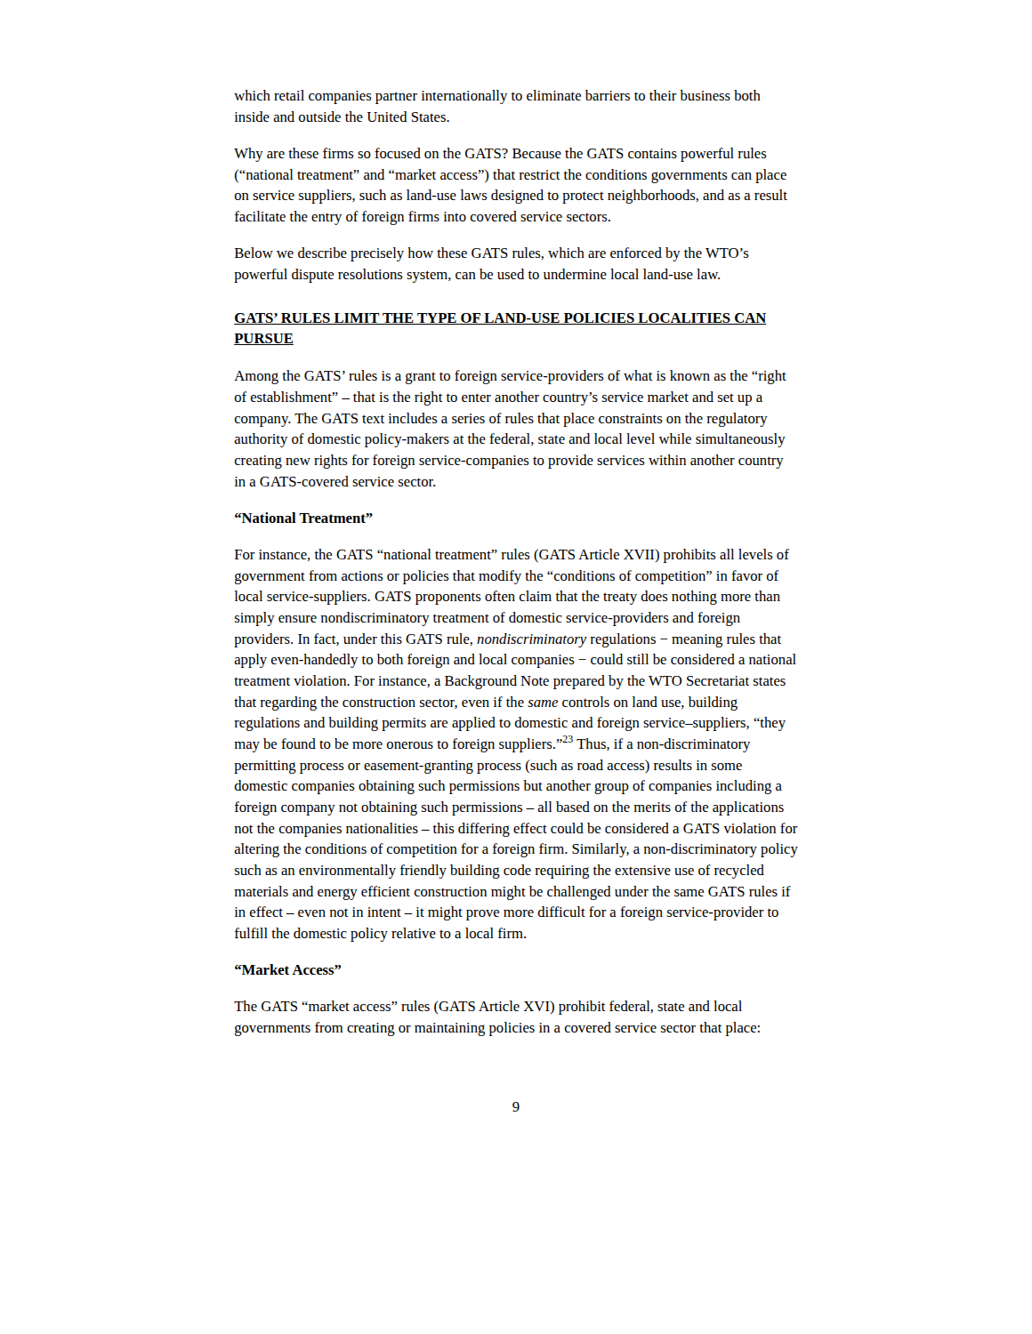which retail companies partner internationally to eliminate barriers to their business both inside and outside the United States.
Why are these firms so focused on the GATS? Because the GATS contains powerful rules (“national treatment” and “market access”) that restrict the conditions governments can place on service suppliers, such as land-use laws designed to protect neighborhoods, and as a result facilitate the entry of foreign firms into covered service sectors.
Below we describe precisely how these GATS rules, which are enforced by the WTO’s powerful dispute resolutions system, can be used to undermine local land-use law.
GATS’ Rules Limit the Type of Land-Use Policies Localities Can Pursue
Among the GATS’ rules is a grant to foreign service-providers of what is known as the “right of establishment” – that is the right to enter another country’s service market and set up a company. The GATS text includes a series of rules that place constraints on the regulatory authority of domestic policy-makers at the federal, state and local level while simultaneously creating new rights for foreign service-companies to provide services within another country in a GATS-covered service sector.
“National Treatment”
For instance, the GATS “national treatment” rules (GATS Article XVII) prohibits all levels of government from actions or policies that modify the “conditions of competition” in favor of local service-suppliers. GATS proponents often claim that the treaty does nothing more than simply ensure nondiscriminatory treatment of domestic service-providers and foreign providers. In fact, under this GATS rule, nondiscriminatory regulations − meaning rules that apply even-handedly to both foreign and local companies − could still be considered a national treatment violation. For instance, a Background Note prepared by the WTO Secretariat states that regarding the construction sector, even if the same controls on land use, building regulations and building permits are applied to domestic and foreign service–suppliers, “they may be found to be more onerous to foreign suppliers.”23 Thus, if a non-discriminatory permitting process or easement-granting process (such as road access) results in some domestic companies obtaining such permissions but another group of companies including a foreign company not obtaining such permissions – all based on the merits of the applications not the companies nationalities – this differing effect could be considered a GATS violation for altering the conditions of competition for a foreign firm. Similarly, a non-discriminatory policy such as an environmentally friendly building code requiring the extensive use of recycled materials and energy efficient construction might be challenged under the same GATS rules if in effect – even not in intent – it might prove more difficult for a foreign service-provider to fulfill the domestic policy relative to a local firm.
“Market Access”
The GATS “market access” rules (GATS Article XVI) prohibit federal, state and local governments from creating or maintaining policies in a covered service sector that place:
9